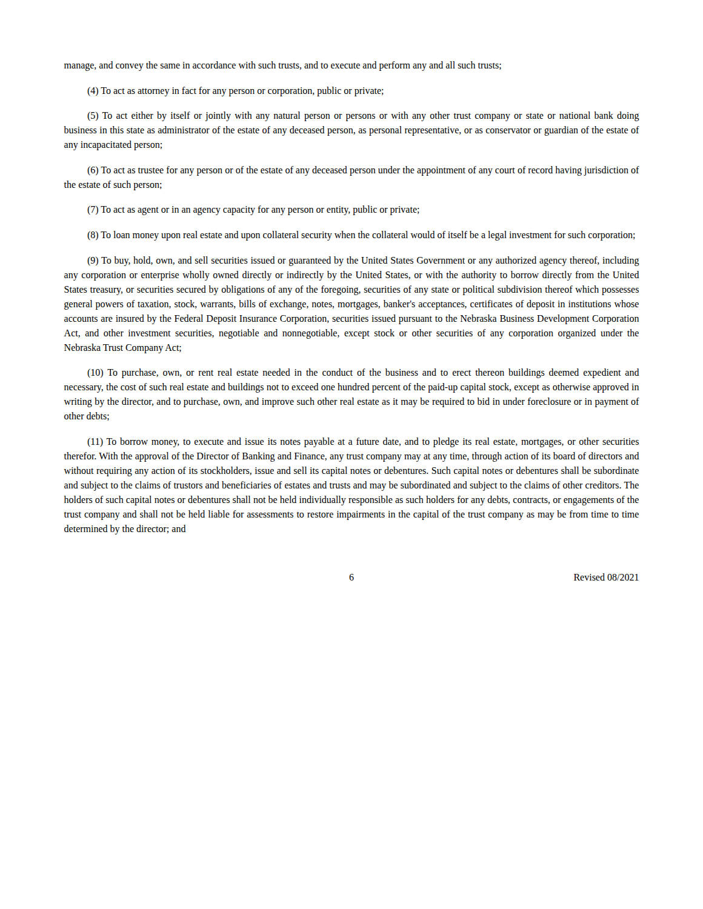manage, and convey the same in accordance with such trusts, and to execute and perform any and all such trusts;
(4) To act as attorney in fact for any person or corporation, public or private;
(5) To act either by itself or jointly with any natural person or persons or with any other trust company or state or national bank doing business in this state as administrator of the estate of any deceased person, as personal representative, or as conservator or guardian of the estate of any incapacitated person;
(6) To act as trustee for any person or of the estate of any deceased person under the appointment of any court of record having jurisdiction of the estate of such person;
(7) To act as agent or in an agency capacity for any person or entity, public or private;
(8) To loan money upon real estate and upon collateral security when the collateral would of itself be a legal investment for such corporation;
(9) To buy, hold, own, and sell securities issued or guaranteed by the United States Government or any authorized agency thereof, including any corporation or enterprise wholly owned directly or indirectly by the United States, or with the authority to borrow directly from the United States treasury, or securities secured by obligations of any of the foregoing, securities of any state or political subdivision thereof which possesses general powers of taxation, stock, warrants, bills of exchange, notes, mortgages, banker's acceptances, certificates of deposit in institutions whose accounts are insured by the Federal Deposit Insurance Corporation, securities issued pursuant to the Nebraska Business Development Corporation Act, and other investment securities, negotiable and nonnegotiable, except stock or other securities of any corporation organized under the Nebraska Trust Company Act;
(10) To purchase, own, or rent real estate needed in the conduct of the business and to erect thereon buildings deemed expedient and necessary, the cost of such real estate and buildings not to exceed one hundred percent of the paid-up capital stock, except as otherwise approved in writing by the director, and to purchase, own, and improve such other real estate as it may be required to bid in under foreclosure or in payment of other debts;
(11) To borrow money, to execute and issue its notes payable at a future date, and to pledge its real estate, mortgages, or other securities therefor. With the approval of the Director of Banking and Finance, any trust company may at any time, through action of its board of directors and without requiring any action of its stockholders, issue and sell its capital notes or debentures. Such capital notes or debentures shall be subordinate and subject to the claims of trustors and beneficiaries of estates and trusts and may be subordinated and subject to the claims of other creditors. The holders of such capital notes or debentures shall not be held individually responsible as such holders for any debts, contracts, or engagements of the trust company and shall not be held liable for assessments to restore impairments in the capital of the trust company as may be from time to time determined by the director; and
6 Revised 08/2021